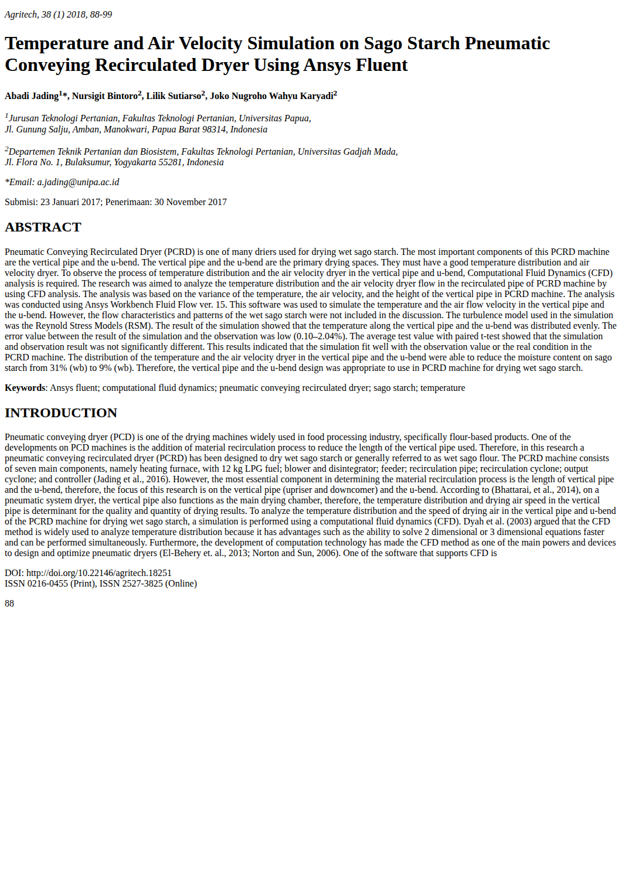Agritech, 38 (1) 2018, 88-99
Temperature and Air Velocity Simulation on Sago Starch Pneumatic Conveying Recirculated Dryer Using Ansys Fluent
Abadi Jading1*, Nursigit Bintoro2, Lilik Sutiarso2, Joko Nugroho Wahyu Karyadi2
1Jurusan Teknologi Pertanian, Fakultas Teknologi Pertanian, Universitas Papua,
Jl. Gunung Salju, Amban, Manokwari, Papua Barat 98314, Indonesia
2Departemen Teknik Pertanian dan Biosistem, Fakultas Teknologi Pertanian, Universitas Gadjah Mada,
Jl. Flora No. 1, Bulaksumur, Yogyakarta 55281, Indonesia
*Email: a.jading@unipa.ac.id
Submisi: 23 Januari 2017; Penerimaan: 30 November 2017
ABSTRACT
Pneumatic Conveying Recirculated Dryer (PCRD) is one of many driers used for drying wet sago starch. The most important components of this PCRD machine are the vertical pipe and the u-bend. The vertical pipe and the u-bend are the primary drying spaces. They must have a good temperature distribution and air velocity dryer. To observe the process of temperature distribution and the air velocity dryer in the vertical pipe and u-bend, Computational Fluid Dynamics (CFD) analysis is required. The research was aimed to analyze the temperature distribution and the air velocity dryer flow in the recirculated pipe of PCRD machine by using CFD analysis. The analysis was based on the variance of the temperature, the air velocity, and the height of the vertical pipe in PCRD machine. The analysis was conducted using Ansys Workbench Fluid Flow ver. 15. This software was used to simulate the temperature and the air flow velocity in the vertical pipe and the u-bend. However, the flow characteristics and patterns of the wet sago starch were not included in the discussion. The turbulence model used in the simulation was the Reynold Stress Models (RSM). The result of the simulation showed that the temperature along the vertical pipe and the u-bend was distributed evenly. The error value between the result of the simulation and the observation was low (0.10–2.04%). The average test value with paired t-test showed that the simulation and observation result was not significantly different. This results indicated that the simulation fit well with the observation value or the real condition in the PCRD machine. The distribution of the temperature and the air velocity dryer in the vertical pipe and the u-bend were able to reduce the moisture content on sago starch from 31% (wb) to 9% (wb). Therefore, the vertical pipe and the u-bend design was appropriate to use in PCRD machine for drying wet sago starch.
Keywords: Ansys fluent; computational fluid dynamics; pneumatic conveying recirculated dryer; sago starch; temperature
INTRODUCTION
Pneumatic conveying dryer (PCD) is one of the drying machines widely used in food processing industry, specifically flour-based products. One of the developments on PCD machines is the addition of material recirculation process to reduce the length of the vertical pipe used. Therefore, in this research a pneumatic conveying recirculated dryer (PCRD) has been designed to dry wet sago starch or generally referred to as wet sago flour. The PCRD machine consists of seven main components, namely heating furnace, with 12 kg LPG fuel; blower and disintegrator; feeder; recirculation pipe; recirculation cyclone; output cyclone; and controller (Jading et al., 2016). However, the most essential component in determining the material recirculation process is the length of vertical pipe and the u-bend, therefore, the focus of this research is on the vertical pipe (upriser and downcomer) and the u-bend. According to (Bhattarai, et al., 2014), on a pneumatic system dryer, the vertical pipe also functions as the main drying chamber, therefore, the temperature distribution and drying air speed in the vertical pipe is determinant for the quality and quantity of drying results. To analyze the temperature distribution and the speed of drying air in the vertical pipe and u-bend of the PCRD machine for drying wet sago starch, a simulation is performed using a computational fluid dynamics (CFD). Dyah et al. (2003) argued that the CFD method is widely used to analyze temperature distribution because it has advantages such as the ability to solve 2 dimensional or 3 dimensional equations faster and can be performed simultaneously. Furthermore, the development of computation technology has made the CFD method as one of the main powers and devices to design and optimize pneumatic dryers (El-Behery et. al., 2013; Norton and Sun, 2006). One of the software that supports CFD is
DOI: http://doi.org/10.22146/agritech.18251
ISSN 0216-0455 (Print), ISSN 2527-3825 (Online)
88